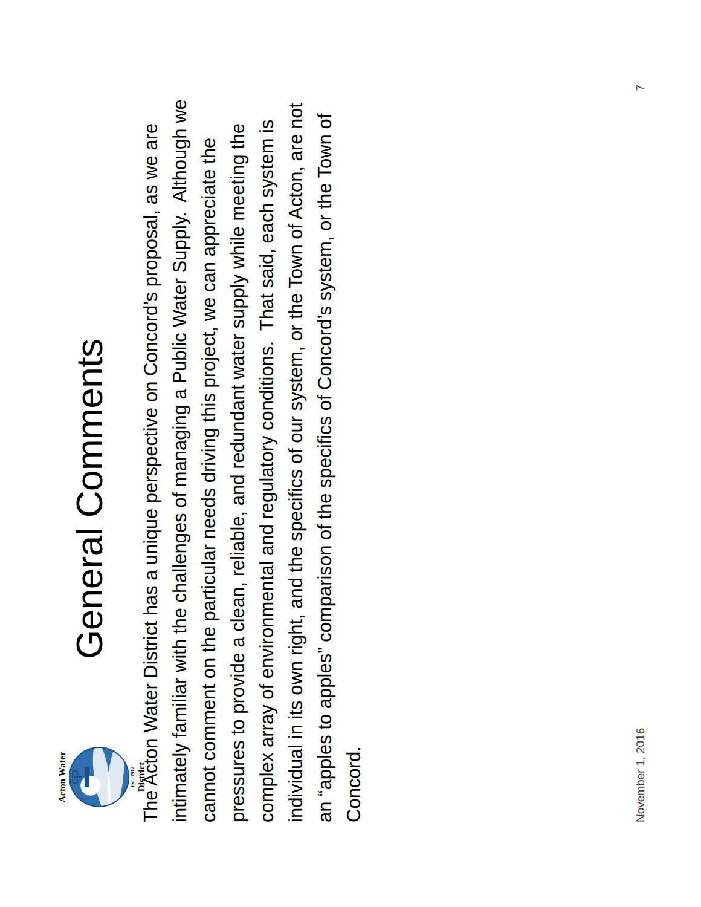Acton Water
Est. 1912
District
General Comments
The Acton Water District has a unique perspective on Concord’s proposal, as we are intimately familiar with the challenges of managing a Public Water Supply. Although we cannot comment on the particular needs driving this project, we can appreciate the pressures to provide a clean, reliable, and redundant water supply while meeting the complex array of environmental and regulatory conditions. That said, each system is individual in its own right, and the specifics of our system, or the Town of Acton, are not an “apples to apples” comparison of the specifics of Concord’s system, or the Town of Concord.
November 1, 2016 7